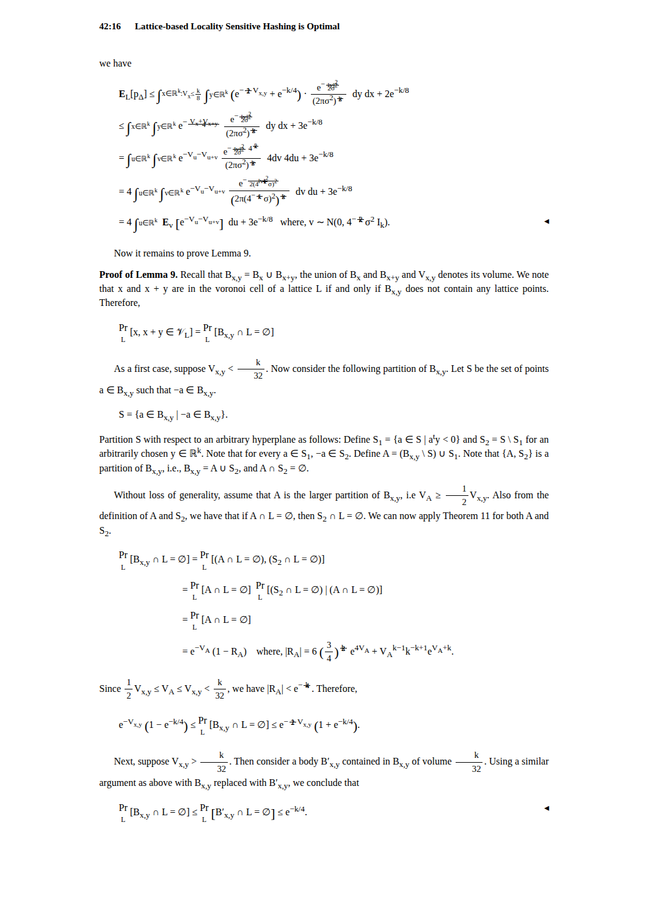42:16 Lattice-based Locality Sensitive Hashing is Optimal
we have
EL[pΔ] ≤ ∫x∈ℝk:Vx≤k 8 ∫y∈ℝk (e−12 Vx,y + e−k/4) · e−‖y‖22σ2(2πσ2)k 2 dy dx + 2e−k/8 ≤ ∫x∈ℝk ∫y∈ℝk e−Vx+Vx+y 4 e−‖y‖22σ2(2πσ2)k 2 dy dx + 3e−k/8 = ∫u∈ℝk ∫v∈ℝk e−Vu−Vu+v e−‖v‖22σ2 42 k(2πσ2)k 2 4dv 4du + 3e−k/8 = 4 ∫u∈ℝk ∫v∈ℝk e−Vu−Vu+v e−‖v‖22(4−1 kσ)2(2π(4−1 kσ)2)k 2 dv du + 3e−k/8 = 4 ∫u∈ℝk Ev [e−Vu−Vu+v] du + 3e−k/8 where, v ∼ N(0, 4−2 kσ2 Ik). ◂
Now it remains to prove Lemma 9.
Proof of Lemma 9. Recall that Bx,y = Bx ∪ Bx+y, the union of Bx and Bx+y and Vx,y denotes its volume. We note that x and x + y are in the voronoi cell of a lattice L if and only if Bx,y does not contain any lattice points. Therefore,
Pr L [x, x + y ∈ 𝒱L] = Pr L [Bx,y ∩ L = ∅]
As a first case, suppose Vx,y < k 32. Now consider the following partition of Bx,y. Let S be the set of points a ∈ Bx,y such that −a ∈ Bx,y.
S = {a ∈ Bx,y | −a ∈ Bx,y}.
Partition S with respect to an arbitrary hyperplane as follows: Define S1 = {a ∈ S | aty < 0} and S2 = S \ S1 for an arbitrarily chosen y ∈ ℝk. Note that for every a ∈ S1, −a ∈ S2. Define A = (Bx,y \ S) ∪ S1. Note that {A, S2} is a partition of Bx,y, i.e., Bx,y = A ∪ S2, and A ∩ S2 = ∅.
Without loss of generality, assume that A is the larger partition of Bx,y, i.e VA ≥ 12 Vx,y. Also from the definition of A and S2, we have that if A ∩ L = ∅, then S2 ∩ L = ∅. We can now apply Theorem 11 for both A and S2.
Pr L [Bx,y ∩ L = ∅] = Pr L [(A ∩ L = ∅), (S2 ∩ L = ∅)] = Pr L [A ∩ L = ∅] Pr L [(S2 ∩ L = ∅) | (A ∩ L = ∅)] = Pr L [A ∩ L = ∅] = e−VA (1 − RA) where, |RA| = 6 (34)k 2 e4VA + VAk−1k−k+1eVA+k.
Since 12 Vx,y ≤ VA ≤ Vx,y < k 32, we have |RA| < e−k 4. Therefore,
e−Vx,y (1 − e−k/4) ≤ Pr L [Bx,y ∩ L = ∅] ≤ e−12 Vx,y (1 + e−k/4).
Next, suppose Vx,y > k 32. Then consider a body B′x,y contained in Bx,y of volume k 32. Using a similar argument as above with Bx,y replaced with B′x,y, we conclude that
Pr L [Bx,y ∩ L = ∅] ≤ Pr L [B′x,y ∩ L = ∅] ≤ e−k/4. ◂